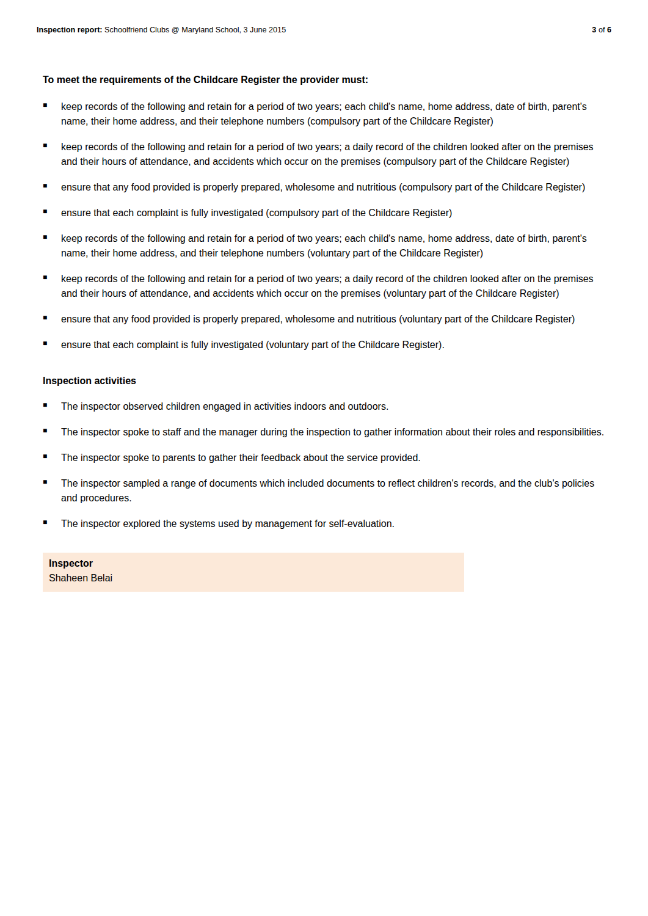Inspection report: Schoolfriend Clubs @ Maryland School, 3 June 2015
3 of 6
To meet the requirements of the Childcare Register the provider must:
keep records of the following and retain for a period of two years; each child's name, home address, date of birth, parent's name, their home address, and their telephone numbers (compulsory part of the Childcare Register)
keep records of the following and retain for a period of two years; a daily record of the children looked after on the premises and their hours of attendance, and accidents which occur on the premises (compulsory part of the Childcare Register)
ensure that any food provided is properly prepared, wholesome and nutritious (compulsory part of the Childcare Register)
ensure that each complaint is fully investigated (compulsory part of the Childcare Register)
keep records of the following and retain for a period of two years; each child's name, home address, date of birth, parent's name, their home address, and their telephone numbers (voluntary part of the Childcare Register)
keep records of the following and retain for a period of two years; a daily record of the children looked after on the premises and their hours of attendance, and accidents which occur on the premises (voluntary part of the Childcare Register)
ensure that any food provided is properly prepared, wholesome and nutritious (voluntary part of the Childcare Register)
ensure that each complaint is fully investigated (voluntary part of the Childcare Register).
Inspection activities
The inspector observed children engaged in activities indoors and outdoors.
The inspector spoke to staff and the manager during the inspection to gather information about their roles and responsibilities.
The inspector spoke to parents to gather their feedback about the service provided.
The inspector sampled a range of documents which included documents to reflect children's records, and the club's policies and procedures.
The inspector explored the systems used by management for self-evaluation.
Inspector Shaheen Belai